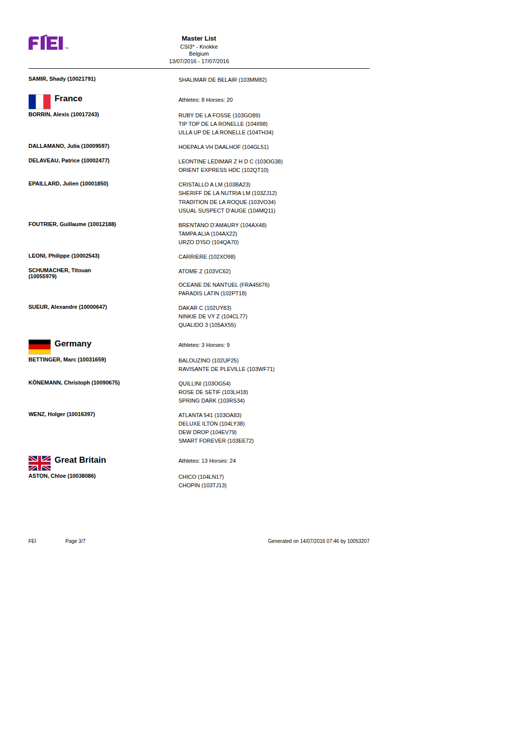TM
Master List
CSI3* - Knokke
Belgium
13/07/2016 - 17/07/2016
| SAMIR, Shady (10021791) | SHALIMAR DE BELAIR (103MM82) |
| France | Athletes: 8 Horses: 20 |
| BORRIN, Alexis (10017243) | RUBY DE LA FOSSE (103GO89) TIP TOP DE LA RONELLE (104II98) ULLA UP DE LA RONELLE (104TH34) |
| DALLAMANO, Julia (10009597) | HOEPALA VH DAALHOF (104GL51) |
| DELAVEAU, Patrice (10002477) | LEONTINE LEDIMAR Z H D C (103OG38) ORIENT EXPRESS HDC (102QT10) |
| EPAILLARD, Julien (10001850) | CRISTALLO A LM (103BA23) SHERIFF DE LA NUTRIA LM (103ZJ12) TRADITION DE LA ROQUE (103VO34) USUAL SUSPECT D'AUGE (104MQ11) |
| FOUTRIER, Guillaume (10012188) | BRENTANO D'AMAURY (104AX48) TAMPA ALIA (104AX22) URZO D'ISO (104QA70) |
| LEONI, Philippe (10002543) | CARRIERE (102XO98) |
| SCHUMACHER, Titouan (10055979) | ATOME Z (103VC62) OCEANE DE NANTUEL (FRA45676) PARADIS LATIN (102PT18) |
| SUEUR, Alexandre (10000647) | DAKAR C (102UY83) NINKIE DE VY Z (104CL77) QUALIDO 3 (105AX55) |
| Germany | Athletes: 3 Horses: 9 |
| BETTINGER, Marc (10031659) | BALOUZINO (102UP25) RAVISANTE DE PLEVILLE (103WF71) |
| KÖNEMANN, Christoph (10090675) | QUILLINI (103OG54) ROSE DE SETIF (103LH18) SPRING DARK (103RS34) |
| WENZ, Holger (10016397) | ATLANTA 541 (103OA83) DELUXE ILTON (104LY38) DEW DROP (104EV79) SMART FOREVER (103EE72) |
| Great Britain | Athletes: 13 Horses: 24 |
| ASTON, Chloe (10038086) | CHICO (104LN17) CHOPIN (103TJ13) |
| FEI | Page 3/7 | Generated on 14/07/2016 07:46 by 10053207 |